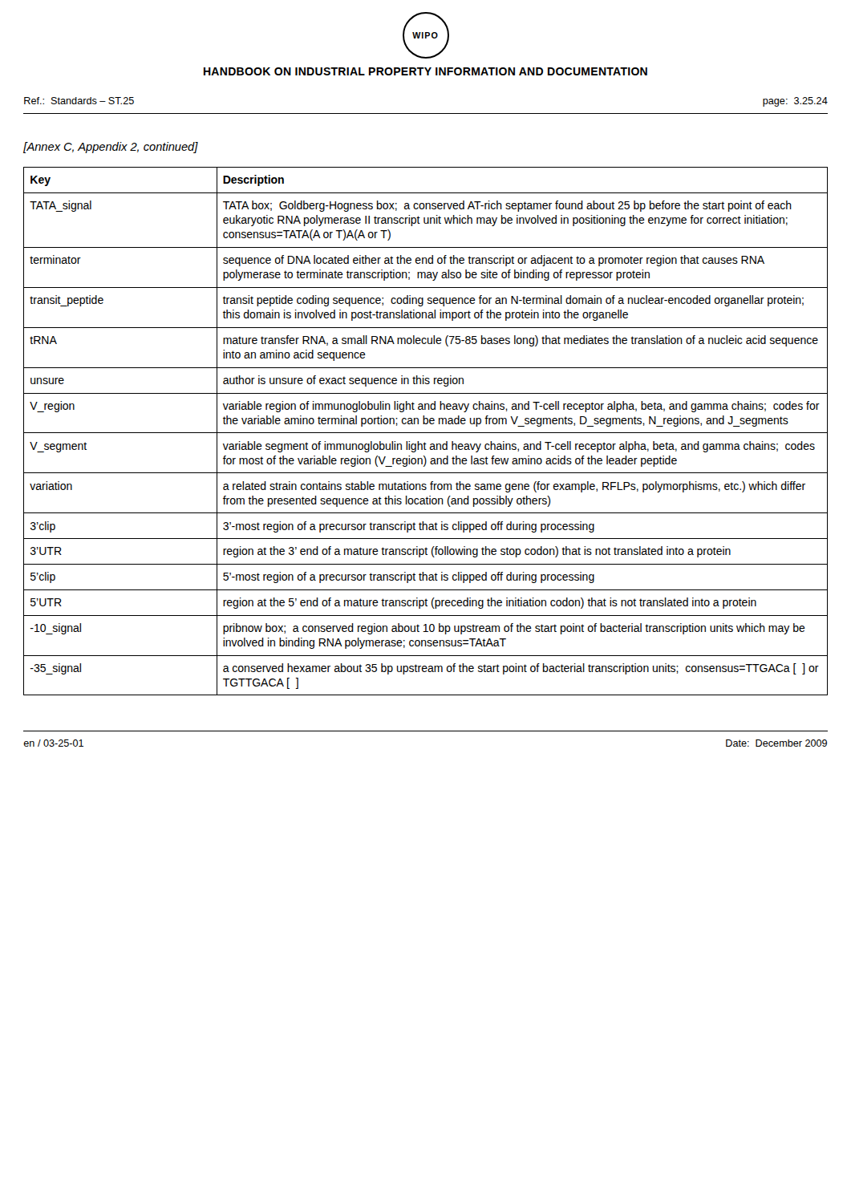WIPO
HANDBOOK ON INDUSTRIAL PROPERTY INFORMATION AND DOCUMENTATION
Ref.: Standards – ST.25 page: 3.25.24
[Annex C, Appendix 2, continued]
| Key | Description |
| --- | --- |
| TATA_signal | TATA box; Goldberg-Hogness box; a conserved AT-rich septamer found about 25 bp before the start point of each eukaryotic RNA polymerase II transcript unit which may be involved in positioning the enzyme for correct initiation; consensus=TATA(A or T)A(A or T) |
| terminator | sequence of DNA located either at the end of the transcript or adjacent to a promoter region that causes RNA polymerase to terminate transcription; may also be site of binding of repressor protein |
| transit_peptide | transit peptide coding sequence; coding sequence for an N-terminal domain of a nuclear-encoded organellar protein; this domain is involved in post-translational import of the protein into the organelle |
| tRNA | mature transfer RNA, a small RNA molecule (75-85 bases long) that mediates the translation of a nucleic acid sequence into an amino acid sequence |
| unsure | author is unsure of exact sequence in this region |
| V_region | variable region of immunoglobulin light and heavy chains, and T-cell receptor alpha, beta, and gamma chains; codes for the variable amino terminal portion; can be made up from V_segments, D_segments, N_regions, and J_segments |
| V_segment | variable segment of immunoglobulin light and heavy chains, and T-cell receptor alpha, beta, and gamma chains; codes for most of the variable region (V_region) and the last few amino acids of the leader peptide |
| variation | a related strain contains stable mutations from the same gene (for example, RFLPs, polymorphisms, etc.) which differ from the presented sequence at this location (and possibly others) |
| 3’clip | 3’-most region of a precursor transcript that is clipped off during processing |
| 3’UTR | region at the 3’ end of a mature transcript (following the stop codon) that is not translated into a protein |
| 5’clip | 5’-most region of a precursor transcript that is clipped off during processing |
| 5’UTR | region at the 5’ end of a mature transcript (preceding the initiation codon) that is not translated into a protein |
| -10_signal | pribnow box; a conserved region about 10 bp upstream of the start point of bacterial transcription units which may be involved in binding RNA polymerase; consensus=TAtAaT |
| -35_signal | a conserved hexamer about 35 bp upstream of the start point of bacterial transcription units; consensus=TTGACa [ ] or TGTTGACA [ ] |
en / 03-25-01 Date: December 2009